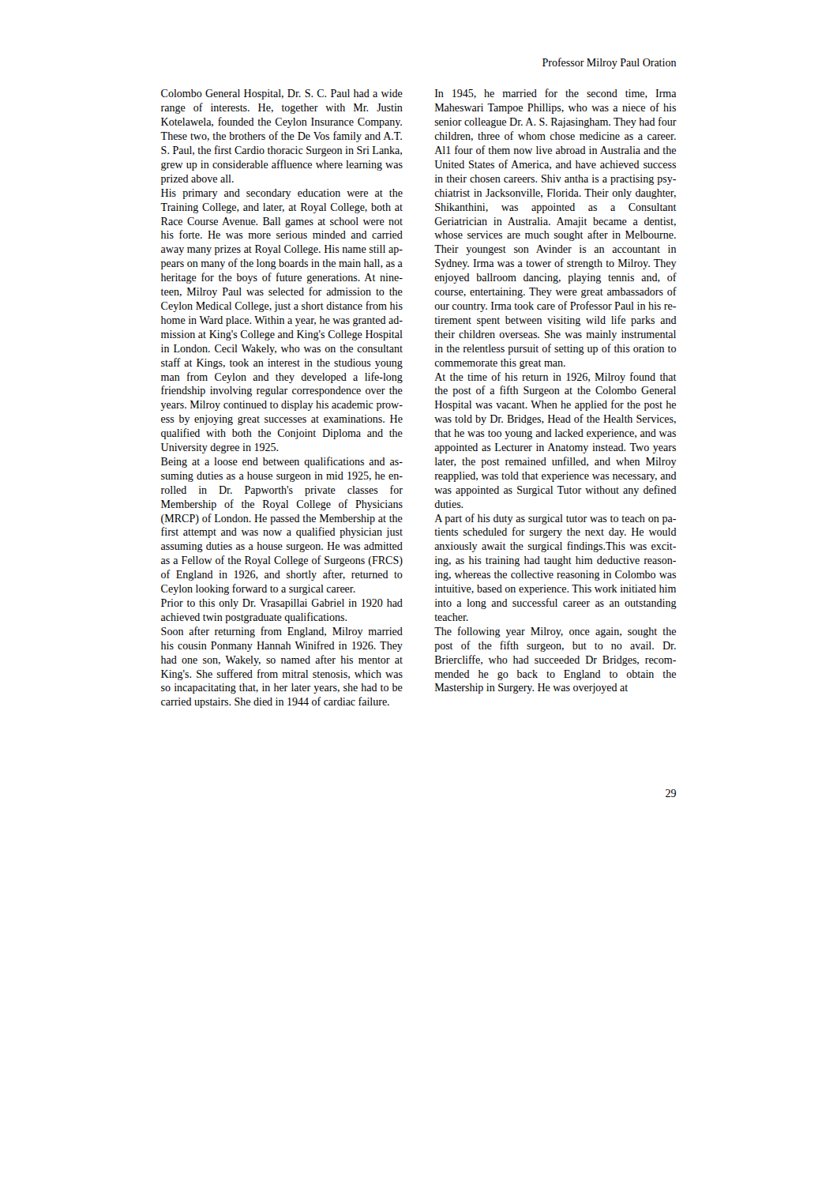Professor Milroy Paul Oration
Colombo General Hospital, Dr. S. C. Paul had a wide range of interests. He, together with Mr. Justin Kotelawela, founded the Ceylon Insurance Company. These two, the brothers of the De Vos family and A.T. S. Paul, the first Cardio thoracic Surgeon in Sri Lanka, grew up in considerable affluence where learning was prized above all.
His primary and secondary education were at the Training College, and later, at Royal College, both at Race Course Avenue. Ball games at school were not his forte. He was more serious minded and carried away many prizes at Royal College. His name still appears on many of the long boards in the main hall, as a heritage for the boys of future generations. At nineteen, Milroy Paul was selected for admission to the Ceylon Medical College, just a short distance from his home in Ward place. Within a year, he was granted admission at King's College and King's College Hospital in London. Cecil Wakely, who was on the consultant staff at Kings, took an interest in the studious young man from Ceylon and they developed a life-long friendship involving regular correspondence over the years. Milroy continued to display his academic prowess by enjoying great successes at examinations. He qualified with both the Conjoint Diploma and the University degree in 1925.
Being at a loose end between qualifications and assuming duties as a house surgeon in mid 1925, he enrolled in Dr. Papworth's private classes for Membership of the Royal College of Physicians (MRCP) of London. He passed the Membership at the first attempt and was now a qualified physician just assuming duties as a house surgeon. He was admitted as a Fellow of the Royal College of Surgeons (FRCS) of England in 1926, and shortly after, returned to Ceylon looking forward to a surgical career.
Prior to this only Dr. Vrasapillai Gabriel in 1920 had achieved twin postgraduate qualifications.
Soon after returning from England, Milroy married his cousin Ponmany Hannah Winifred in 1926. They had one son, Wakely, so named after his mentor at King's. She suffered from mitral stenosis, which was so incapacitating that, in her later years, she had to be carried upstairs. She died in 1944 of cardiac failure.
In 1945, he married for the second time, Irma Maheswari Tampoe Phillips, who was a niece of his senior colleague Dr. A. S. Rajasingham. They had four children, three of whom chose medicine as a career. Al1 four of them now live abroad in Australia and the United States of America, and have achieved success in their chosen careers. Shiv antha is a practising psychiatrist in Jacksonville, Florida. Their only daughter, Shikanthini, was appointed as a Consultant Geriatrician in Australia. Amajit became a dentist, whose services are much sought after in Melbourne. Their youngest son Avinder is an accountant in Sydney. Irma was a tower of strength to Milroy. They enjoyed ballroom dancing, playing tennis and, of course, entertaining. They were great ambassadors of our country. Irma took care of Professor Paul in his retirement spent between visiting wild life parks and their children overseas. She was mainly instrumental in the relentless pursuit of setting up of this oration to commemorate this great man.
At the time of his return in 1926, Milroy found that the post of a fifth Surgeon at the Colombo General Hospital was vacant. When he applied for the post he was told by Dr. Bridges, Head of the Health Services, that he was too young and lacked experience, and was appointed as Lecturer in Anatomy instead. Two years later, the post remained unfilled, and when Milroy reapplied, was told that experience was necessary, and was appointed as Surgical Tutor without any defined duties.
A part of his duty as surgical tutor was to teach on patients scheduled for surgery the next day. He would anxiously await the surgical findings.This was exciting, as his training had taught him deductive reasoning, whereas the collective reasoning in Colombo was intuitive, based on experience. This work initiated him into a long and successful career as an outstanding teacher.
The following year Milroy, once again, sought the post of the fifth surgeon, but to no avail. Dr. Briercliffe, who had succeeded Dr Bridges, recommended he go back to England to obtain the Mastership in Surgery. He was overjoyed at
29